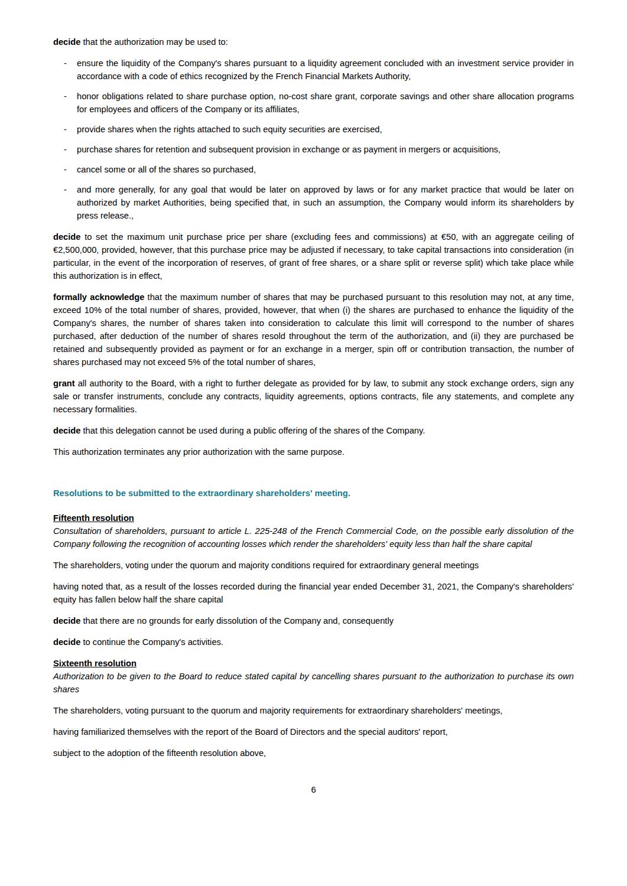decide that the authorization may be used to:
ensure the liquidity of the Company's shares pursuant to a liquidity agreement concluded with an investment service provider in accordance with a code of ethics recognized by the French Financial Markets Authority,
honor obligations related to share purchase option, no-cost share grant, corporate savings and other share allocation programs for employees and officers of the Company or its affiliates,
provide shares when the rights attached to such equity securities are exercised,
purchase shares for retention and subsequent provision in exchange or as payment in mergers or acquisitions,
cancel some or all of the shares so purchased,
and more generally, for any goal that would be later on approved by laws or for any market practice that would be later on authorized by market Authorities, being specified that, in such an assumption, the Company would inform its shareholders by press release.,
decide to set the maximum unit purchase price per share (excluding fees and commissions) at €50, with an aggregate ceiling of €2,500,000, provided, however, that this purchase price may be adjusted if necessary, to take capital transactions into consideration (in particular, in the event of the incorporation of reserves, of grant of free shares, or a share split or reverse split) which take place while this authorization is in effect,
formally acknowledge that the maximum number of shares that may be purchased pursuant to this resolution may not, at any time, exceed 10% of the total number of shares, provided, however, that when (i) the shares are purchased to enhance the liquidity of the Company's shares, the number of shares taken into consideration to calculate this limit will correspond to the number of shares purchased, after deduction of the number of shares resold throughout the term of the authorization, and (ii) they are purchased be retained and subsequently provided as payment or for an exchange in a merger, spin off or contribution transaction, the number of shares purchased may not exceed 5% of the total number of shares,
grant all authority to the Board, with a right to further delegate as provided for by law, to submit any stock exchange orders, sign any sale or transfer instruments, conclude any contracts, liquidity agreements, options contracts, file any statements, and complete any necessary formalities.
decide that this delegation cannot be used during a public offering of the shares of the Company.
This authorization terminates any prior authorization with the same purpose.
Resolutions to be submitted to the extraordinary shareholders' meeting.
Fifteenth resolution
Consultation of shareholders, pursuant to article L. 225-248 of the French Commercial Code, on the possible early dissolution of the Company following the recognition of accounting losses which render the shareholders' equity less than half the share capital
The shareholders, voting under the quorum and majority conditions required for extraordinary general meetings
having noted that, as a result of the losses recorded during the financial year ended December 31, 2021, the Company's shareholders' equity has fallen below half the share capital
decide that there are no grounds for early dissolution of the Company and, consequently
decide to continue the Company's activities.
Sixteenth resolution
Authorization to be given to the Board to reduce stated capital by cancelling shares pursuant to the authorization to purchase its own shares
The shareholders, voting pursuant to the quorum and majority requirements for extraordinary shareholders' meetings,
having familiarized themselves with the report of the Board of Directors and the special auditors' report,
subject to the adoption of the fifteenth resolution above,
6